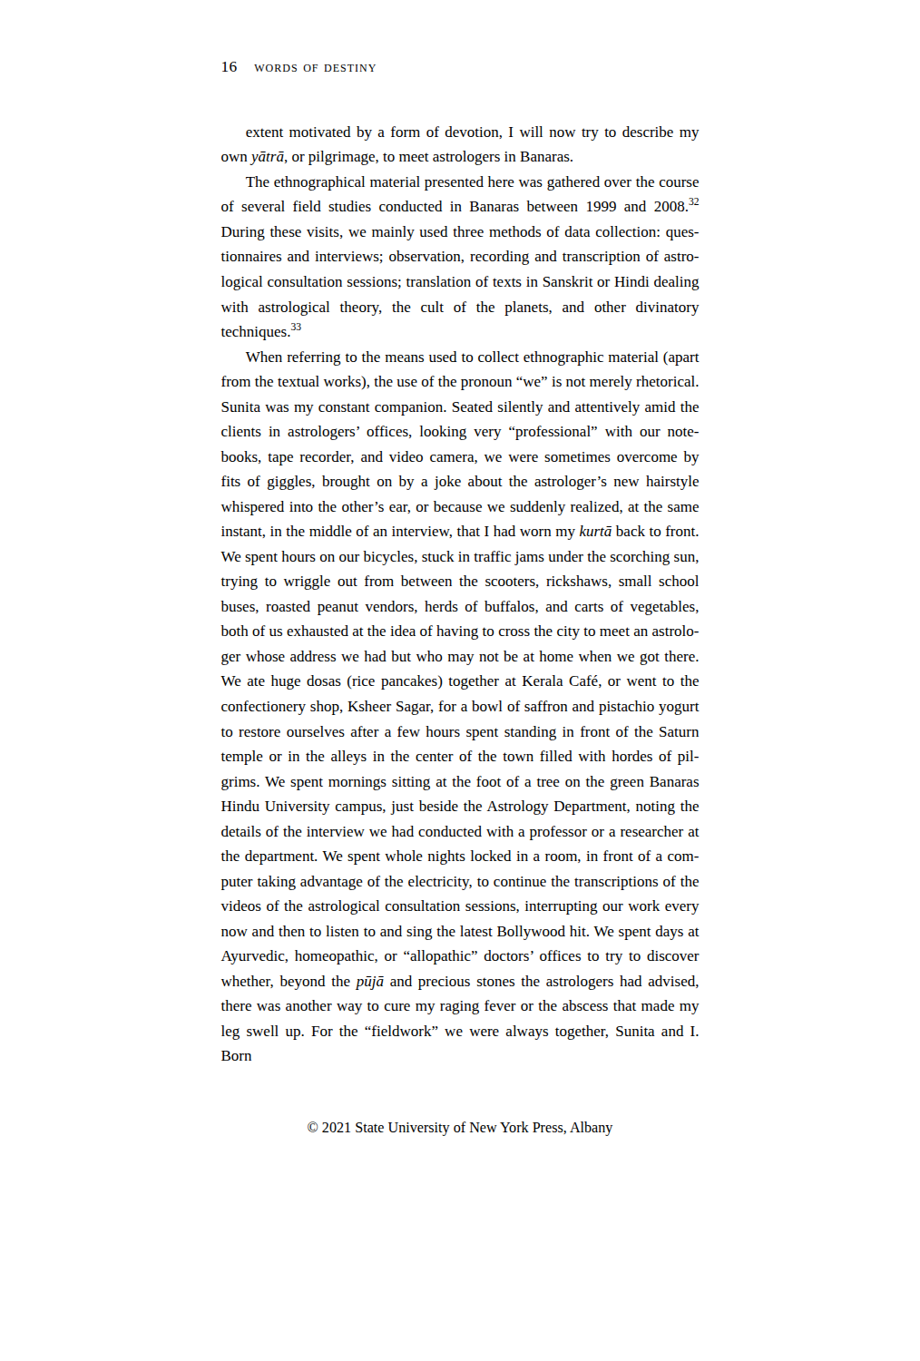16 Words of Destiny
extent motivated by a form of devotion, I will now try to describe my own yātrā, or pilgrimage, to meet astrologers in Banaras.
The ethnographical material presented here was gathered over the course of several field studies conducted in Banaras between 1999 and 2008.32 During these visits, we mainly used three methods of data collection: questionnaires and interviews; observation, recording and transcription of astrological consultation sessions; translation of texts in Sanskrit or Hindi dealing with astrological theory, the cult of the planets, and other divinatory techniques.33
When referring to the means used to collect ethnographic material (apart from the textual works), the use of the pronoun “we” is not merely rhetorical. Sunita was my constant companion. Seated silently and attentively amid the clients in astrologers’ offices, looking very “professional” with our notebooks, tape recorder, and video camera, we were sometimes overcome by fits of giggles, brought on by a joke about the astrologer’s new hairstyle whispered into the other’s ear, or because we suddenly realized, at the same instant, in the middle of an interview, that I had worn my kurtā back to front. We spent hours on our bicycles, stuck in traffic jams under the scorching sun, trying to wriggle out from between the scooters, rickshaws, small school buses, roasted peanut vendors, herds of buffalos, and carts of vegetables, both of us exhausted at the idea of having to cross the city to meet an astrologer whose address we had but who may not be at home when we got there. We ate huge dosas (rice pancakes) together at Kerala Café, or went to the confectionery shop, Ksheer Sagar, for a bowl of saffron and pistachio yogurt to restore ourselves after a few hours spent standing in front of the Saturn temple or in the alleys in the center of the town filled with hordes of pilgrims. We spent mornings sitting at the foot of a tree on the green Banaras Hindu University campus, just beside the Astrology Department, noting the details of the interview we had conducted with a professor or a researcher at the department. We spent whole nights locked in a room, in front of a computer taking advantage of the electricity, to continue the transcriptions of the videos of the astrological consultation sessions, interrupting our work every now and then to listen to and sing the latest Bollywood hit. We spent days at Ayurvedic, homeopathic, or “allopathic” doctors’ offices to try to discover whether, beyond the pūjā and precious stones the astrologers had advised, there was another way to cure my raging fever or the abscess that made my leg swell up. For the “fieldwork” we were always together, Sunita and I. Born
© 2021 State University of New York Press, Albany